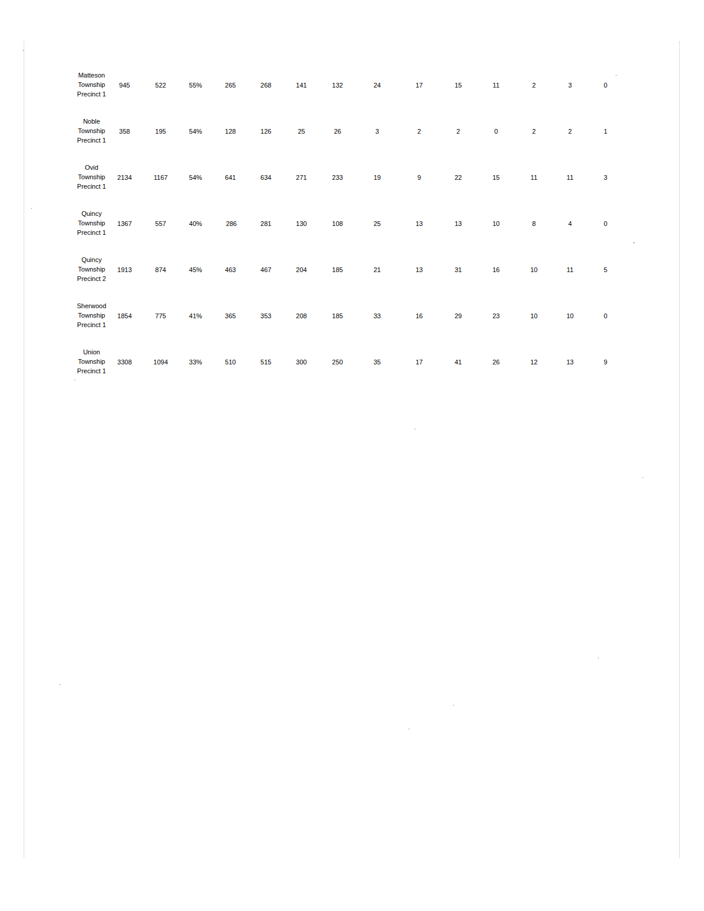.
.
.
-
.
.
.
.
.
.
.
| Matteson Township Precinct 1 | 945 | 522 | 55% | 265 | 268 | 141 | 132 | 24 | 17 | 15 | 11 | 2 | 3 | 0 |
| Noble Township Precinct 1 | 358 | 195 | 54% | 128 | 126 | 25 | 26 | 3 | 2 | 2 | 0 | 2 | 2 | 1 |
| Ovid Township Precinct 1 | 2134 | 1167 | 54% | 641 | 634 | 271 | 233 | 19 | 9 | 22 | 15 | 11 | 11 | 3 |
| Quincy Township Precinct 1 | 1367 | 557 | 40% | 286 | 281 | 130 | 108 | 25 | 13 | 13 | 10 | 8 | 4 | 0 |
| Quincy Township Precinct 2 | 1913 | 874 | 45% | 463 | 467 | 204 | 185 | 21 | 13 | 31 | 16 | 10 | 11 | 5 |
| Sherwood Township Precinct 1 | 1854 | 775 | 41% | 365 | 353 | 208 | 185 | 33 | 16 | 29 | 23 | 10 | 10 | 0 |
| Union Township Precinct 1 | 3308 | 1094 | 33% | 510 | 515 | 300 | 250 | 35 | 17 | 41 | 26 | 12 | 13 | 9 |